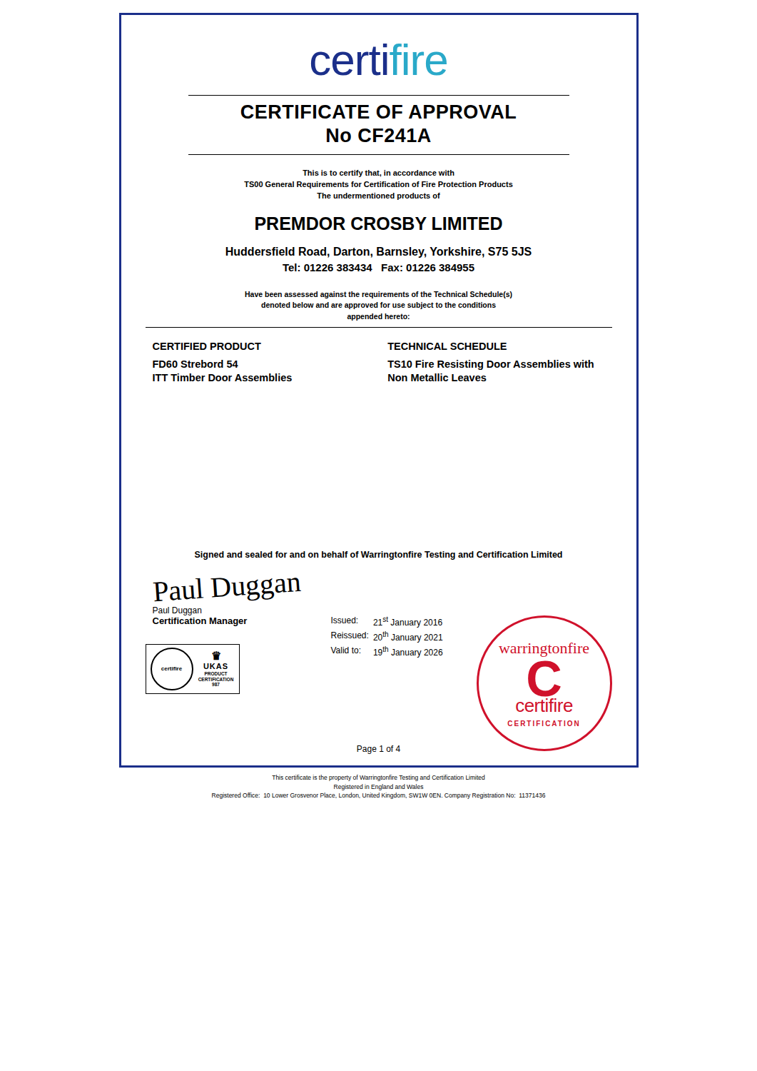certi fire
CERTIFICATE OF APPROVAL
No CF241A
This is to certify that, in accordance with
TS00 General Requirements for Certification of Fire Protection Products
The undermentioned products of
PREMDOR CROSBY LIMITED
Huddersfield Road, Darton, Barnsley, Yorkshire, S75 5JS
Tel: 01226 383434 Fax: 01226 384955
Have been assessed against the requirements of the Technical Schedule(s)
denoted below and are approved for use subject to the conditions
appended hereto:
Certified Product
FD60 Strebord 54
ITT Timber Door Assemblies
Technical Schedule
TS10 Fire Resisting Door Assemblies with Non Metallic Leaves
Signed and sealed for and on behalf of Warringtonfire Testing and Certification Limited
Paul Duggan
Paul Duggan
Certification Manager
| Issued: | 21 st January 2016 |
| Reissued: | 20 th January 2021 |
| Valid to: | 19 th January 2026 |
certifire
♛
UKAS
PRODUCT
CERTIFICATION
987
warringtonfire
C
certifire
CERTIFICATION
Page 1 of 4
This certificate is the property of Warringtonfire Testing and Certification Limited
Registered in England and Wales
Registered Office: 10 Lower Grosvenor Place, London, United Kingdom, SW1W 0EN. Company Registration No: 11371436